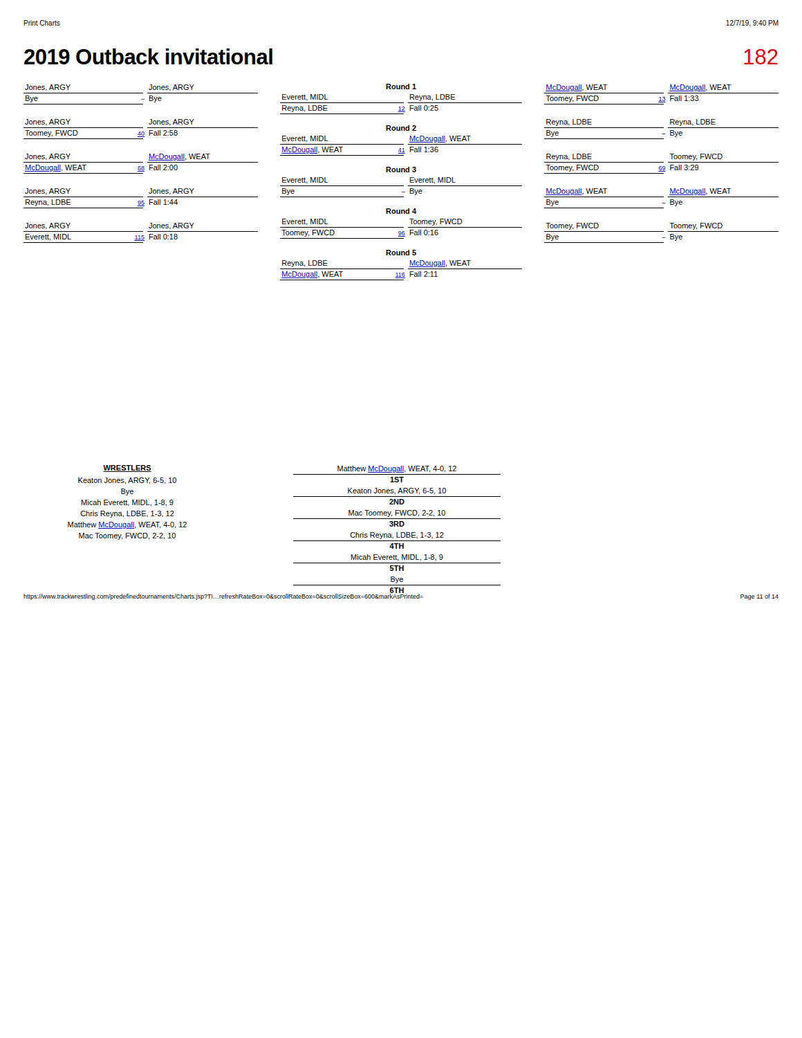Print Charts
12/7/19, 9:40 PM
2019 Outback invitational
182
Jones, ARGY
Bye–
Jones, ARGY
Bye
Jones, ARGY
Toomey, FWCD40
Jones, ARGY
Fall 2:58
Jones, ARGY
McDougall, WEAT68
McDougall, WEAT
Fall 2:00
Jones, ARGY
Reyna, LDBE95
Jones, ARGY
Fall 1:44
Jones, ARGY
Everett, MIDL115
Jones, ARGY
Fall 0:18
Round 1
Everett, MIDL
Reyna, LDBE12
Reyna, LDBE
Fall 0:25
Round 2
Everett, MIDL
McDougall, WEAT41
McDougall, WEAT
Fall 1:36
Round 3
Everett, MIDL
Bye–
Everett, MIDL
Bye
Round 4
Everett, MIDL
Toomey, FWCD96
Toomey, FWCD
Fall 0:16
Round 5
Reyna, LDBE
McDougall, WEAT116
McDougall, WEAT
Fall 2:11
McDougall, WEAT
Toomey, FWCD13
McDougall, WEAT
Fall 1:33
Reyna, LDBE
Bye–
Reyna, LDBE
Bye
Reyna, LDBE
Toomey, FWCD69
Toomey, FWCD
Fall 3:29
McDougall, WEAT
Bye–
McDougall, WEAT
Bye
Toomey, FWCD
Bye–
Toomey, FWCD
Bye
WRESTLERS
Keaton Jones, ARGY, 6-5, 10
Bye
Micah Everett, MIDL, 1-8, 9
Chris Reyna, LDBE, 1-3, 12
Matthew McDougall, WEAT, 4-0, 12
Mac Toomey, FWCD, 2-2, 10
Matthew McDougall, WEAT, 4-0, 12
1ST
Keaton Jones, ARGY, 6-5, 10
2ND
Mac Toomey, FWCD, 2-2, 10
3RD
Chris Reyna, LDBE, 1-3, 12
4TH
Micah Everett, MIDL, 1-8, 9
5TH
Bye
6TH
https://www.trackwrestling.com/predefinedtournaments/Charts.jsp?TI…refreshRateBox=0&scrollRateBox=0&scrollSizeBox=600&markAsPrinted=
Page 11 of 14